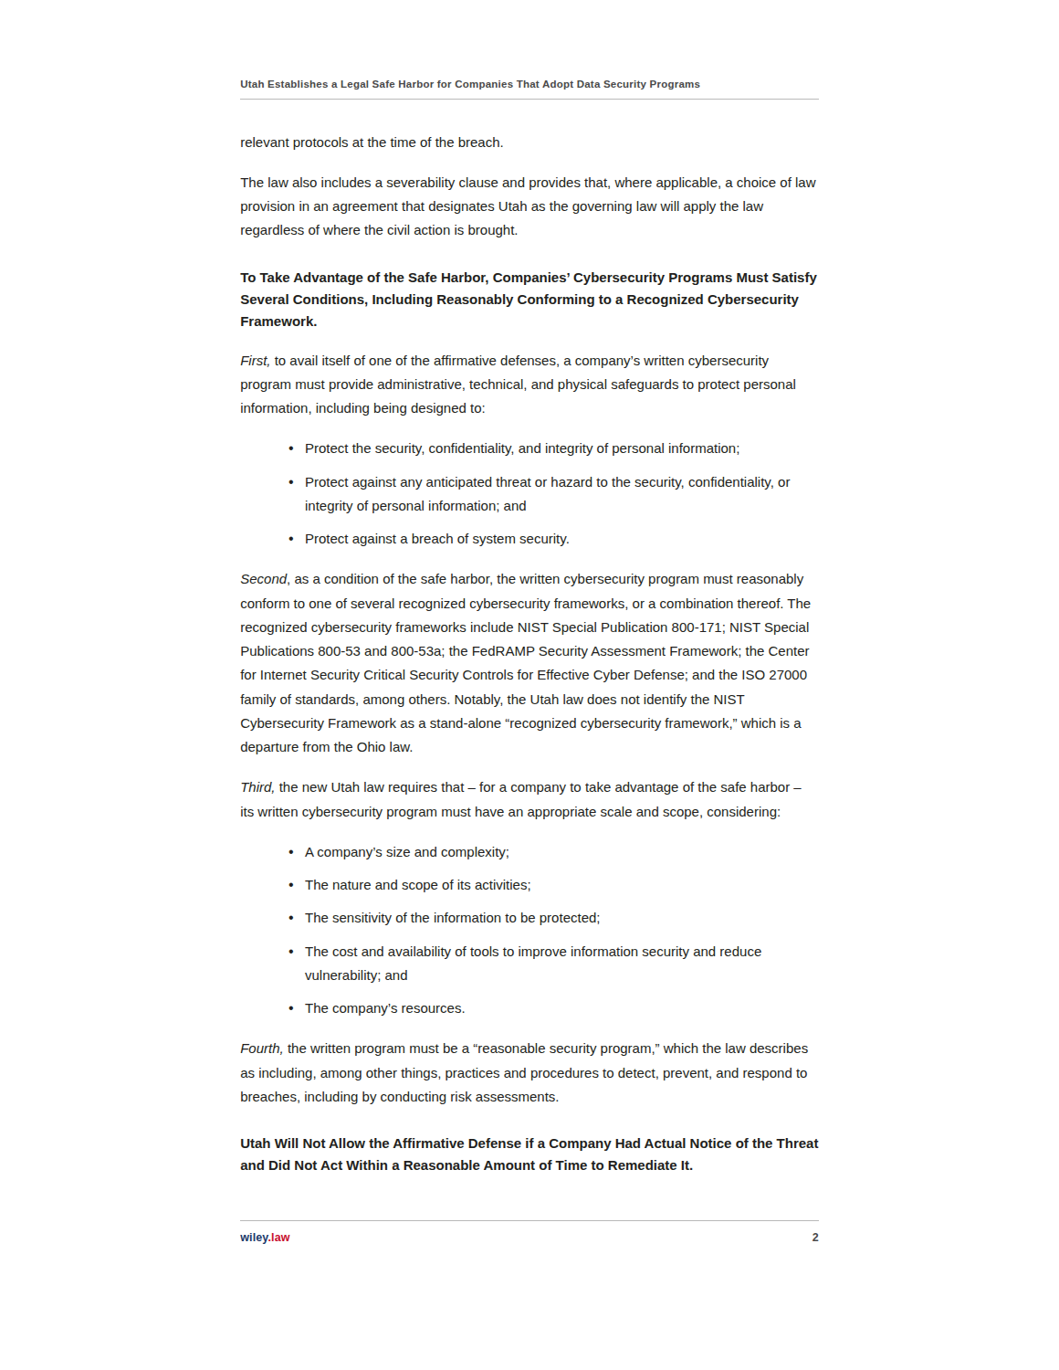Utah Establishes a Legal Safe Harbor for Companies That Adopt Data Security Programs
relevant protocols at the time of the breach.
The law also includes a severability clause and provides that, where applicable, a choice of law provision in an agreement that designates Utah as the governing law will apply the law regardless of where the civil action is brought.
To Take Advantage of the Safe Harbor, Companies’ Cybersecurity Programs Must Satisfy Several Conditions, Including Reasonably Conforming to a Recognized Cybersecurity Framework.
First, to avail itself of one of the affirmative defenses, a company’s written cybersecurity program must provide administrative, technical, and physical safeguards to protect personal information, including being designed to:
Protect the security, confidentiality, and integrity of personal information;
Protect against any anticipated threat or hazard to the security, confidentiality, or integrity of personal information; and
Protect against a breach of system security.
Second, as a condition of the safe harbor, the written cybersecurity program must reasonably conform to one of several recognized cybersecurity frameworks, or a combination thereof. The recognized cybersecurity frameworks include NIST Special Publication 800-171; NIST Special Publications 800-53 and 800-53a; the FedRAMP Security Assessment Framework; the Center for Internet Security Critical Security Controls for Effective Cyber Defense; and the ISO 27000 family of standards, among others. Notably, the Utah law does not identify the NIST Cybersecurity Framework as a stand-alone “recognized cybersecurity framework,” which is a departure from the Ohio law.
Third, the new Utah law requires that – for a company to take advantage of the safe harbor – its written cybersecurity program must have an appropriate scale and scope, considering:
A company’s size and complexity;
The nature and scope of its activities;
The sensitivity of the information to be protected;
The cost and availability of tools to improve information security and reduce vulnerability; and
The company’s resources.
Fourth, the written program must be a “reasonable security program,” which the law describes as including, among other things, practices and procedures to detect, prevent, and respond to breaches, including by conducting risk assessments.
Utah Will Not Allow the Affirmative Defense if a Company Had Actual Notice of the Threat and Did Not Act Within a Reasonable Amount of Time to Remediate It.
wiley.law 2